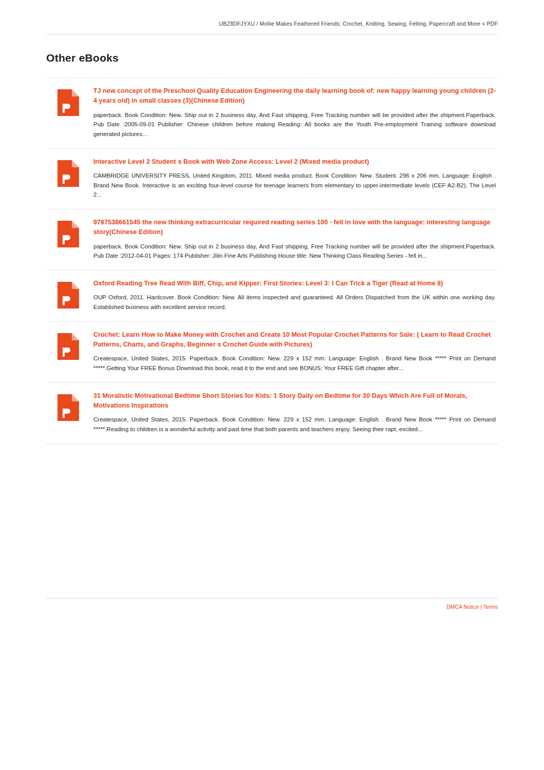UBZ8DFJYXU / Mollie Makes Feathered Friends: Crochet, Knitting, Sewing, Felting, Papercraft and More < PDF
Other eBooks
TJ new concept of the Preschool Quality Education Engineering the daily learning book of: new happy learning young children (2-4 years old) in small classes (3)(Chinese Edition)
paperback. Book Condition: New. Ship out in 2 business day, And Fast shipping, Free Tracking number will be provided after the shipment.Paperback. Pub Date :2005-09-01 Publisher: Chinese children before making Reading: All books are the Youth Pre-employment Training software download generated pictures...
Interactive Level 2 Student s Book with Web Zone Access: Level 2 (Mixed media product)
CAMBRIDGE UNIVERSITY PRESS, United Kingdom, 2011. Mixed media product. Book Condition: New. Student. 296 x 206 mm. Language: English . Brand New Book. Interactive is an exciting four-level course for teenage learners from elementary to upper-intermediate levels (CEF A2-B2). The Level 2...
9787538661545 the new thinking extracurricular required reading series 100 - fell in love with the language: interesting language story(Chinese Edition)
paperback. Book Condition: New. Ship out in 2 business day, And Fast shipping, Free Tracking number will be provided after the shipment.Paperback. Pub Date :2012-04-01 Pages: 174 Publisher: Jilin Fine Arts Publishing House title: New Thinking Class Reading Series - fell in...
Oxford Reading Tree Read With Biff, Chip, and Kipper: First Stories: Level 3: I Can Trick a Tiger (Read at Home 8)
OUP Oxford, 2011. Hardcover. Book Condition: New. All items inspected and guaranteed. All Orders Dispatched from the UK within one working day. Established business with excellent service record.
Crochet: Learn How to Make Money with Crochet and Create 10 Most Popular Crochet Patterns for Sale: ( Learn to Read Crochet Patterns, Charts, and Graphs, Beginner s Crochet Guide with Pictures)
Createspace, United States, 2015. Paperback. Book Condition: New. 229 x 152 mm. Language: English . Brand New Book ***** Print on Demand *****.Getting Your FREE Bonus Download this book, read it to the end and see BONUS: Your FREE Gift chapter after...
31 Moralistic Motivational Bedtime Short Stories for Kids: 1 Story Daily on Bedtime for 30 Days Which Are Full of Morals, Motivations Inspirations
Createspace, United States, 2015. Paperback. Book Condition: New. 229 x 152 mm. Language: English . Brand New Book ***** Print on Demand *****.Reading to children is a wonderful activity and past time that both parents and teachers enjoy. Seeing their rapt, excited...
DMCA Notice | Terms